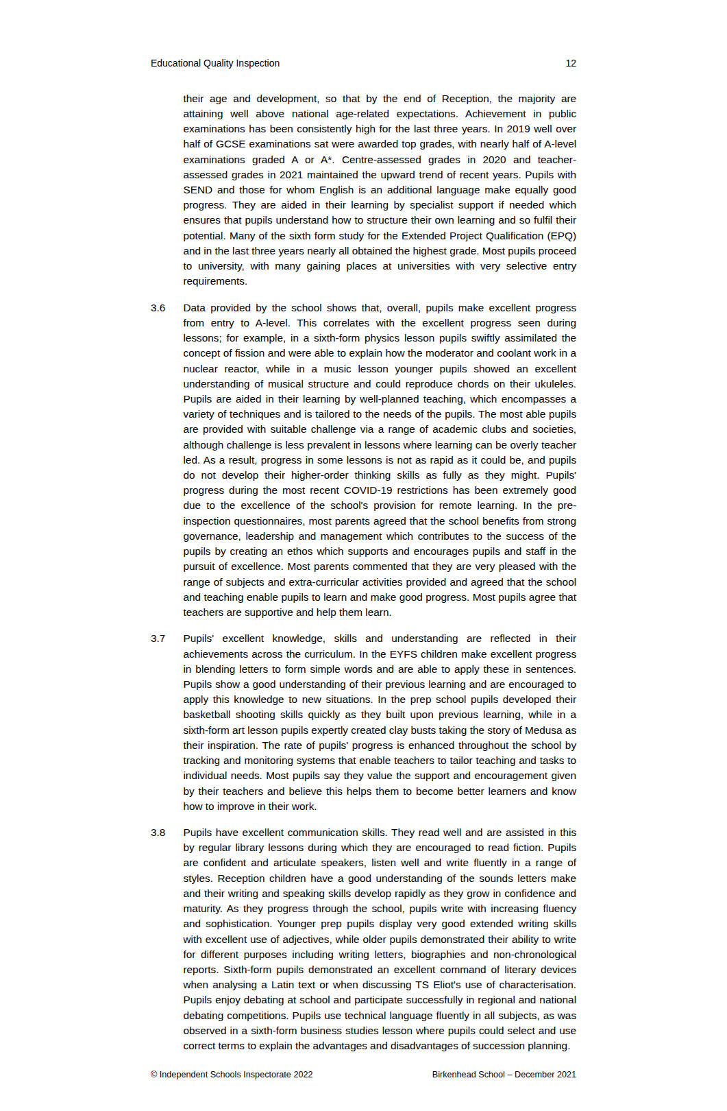Educational Quality Inspection
12
their age and development, so that by the end of Reception, the majority are attaining well above national age-related expectations. Achievement in public examinations has been consistently high for the last three years. In 2019 well over half of GCSE examinations sat were awarded top grades, with nearly half of A-level examinations graded A or A*. Centre-assessed grades in 2020 and teacher-assessed grades in 2021 maintained the upward trend of recent years. Pupils with SEND and those for whom English is an additional language make equally good progress. They are aided in their learning by specialist support if needed which ensures that pupils understand how to structure their own learning and so fulfil their potential. Many of the sixth form study for the Extended Project Qualification (EPQ) and in the last three years nearly all obtained the highest grade. Most pupils proceed to university, with many gaining places at universities with very selective entry requirements.
3.6
Data provided by the school shows that, overall, pupils make excellent progress from entry to A-level. This correlates with the excellent progress seen during lessons; for example, in a sixth-form physics lesson pupils swiftly assimilated the concept of fission and were able to explain how the moderator and coolant work in a nuclear reactor, while in a music lesson younger pupils showed an excellent understanding of musical structure and could reproduce chords on their ukuleles. Pupils are aided in their learning by well-planned teaching, which encompasses a variety of techniques and is tailored to the needs of the pupils. The most able pupils are provided with suitable challenge via a range of academic clubs and societies, although challenge is less prevalent in lessons where learning can be overly teacher led. As a result, progress in some lessons is not as rapid as it could be, and pupils do not develop their higher-order thinking skills as fully as they might. Pupils' progress during the most recent COVID-19 restrictions has been extremely good due to the excellence of the school's provision for remote learning. In the pre-inspection questionnaires, most parents agreed that the school benefits from strong governance, leadership and management which contributes to the success of the pupils by creating an ethos which supports and encourages pupils and staff in the pursuit of excellence. Most parents commented that they are very pleased with the range of subjects and extra-curricular activities provided and agreed that the school and teaching enable pupils to learn and make good progress. Most pupils agree that teachers are supportive and help them learn.
3.7
Pupils' excellent knowledge, skills and understanding are reflected in their achievements across the curriculum. In the EYFS children make excellent progress in blending letters to form simple words and are able to apply these in sentences. Pupils show a good understanding of their previous learning and are encouraged to apply this knowledge to new situations. In the prep school pupils developed their basketball shooting skills quickly as they built upon previous learning, while in a sixth-form art lesson pupils expertly created clay busts taking the story of Medusa as their inspiration. The rate of pupils' progress is enhanced throughout the school by tracking and monitoring systems that enable teachers to tailor teaching and tasks to individual needs. Most pupils say they value the support and encouragement given by their teachers and believe this helps them to become better learners and know how to improve in their work.
3.8
Pupils have excellent communication skills. They read well and are assisted in this by regular library lessons during which they are encouraged to read fiction. Pupils are confident and articulate speakers, listen well and write fluently in a range of styles. Reception children have a good understanding of the sounds letters make and their writing and speaking skills develop rapidly as they grow in confidence and maturity. As they progress through the school, pupils write with increasing fluency and sophistication. Younger prep pupils display very good extended writing skills with excellent use of adjectives, while older pupils demonstrated their ability to write for different purposes including writing letters, biographies and non-chronological reports. Sixth-form pupils demonstrated an excellent command of literary devices when analysing a Latin text or when discussing TS Eliot's use of characterisation. Pupils enjoy debating at school and participate successfully in regional and national debating competitions. Pupils use technical language fluently in all subjects, as was observed in a sixth-form business studies lesson where pupils could select and use correct terms to explain the advantages and disadvantages of succession planning.
© Independent Schools Inspectorate 2022
Birkenhead School – December 2021